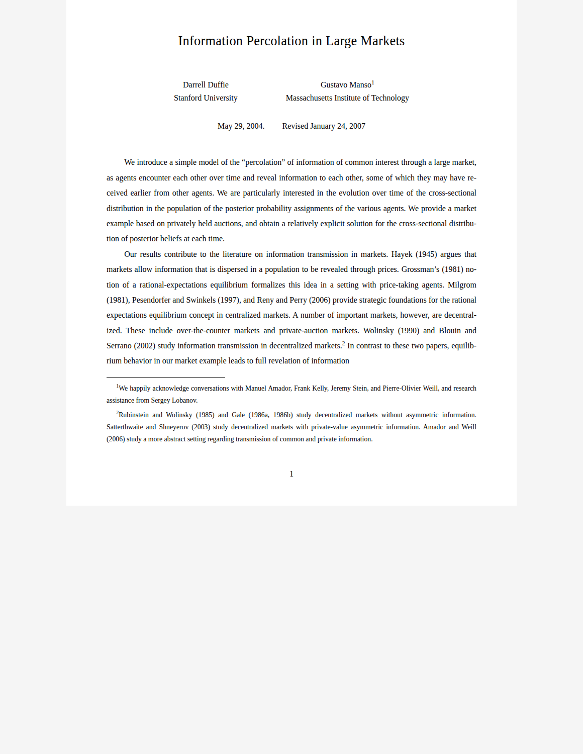Information Percolation in Large Markets
Darrell Duffie
Stanford University
Gustavo Manso1
Massachusetts Institute of Technology
May 29, 2004. Revised January 24, 2007
We introduce a simple model of the “percolation” of information of common interest through a large market, as agents encounter each other over time and reveal information to each other, some of which they may have received earlier from other agents. We are particularly interested in the evolution over time of the cross-sectional distribution in the population of the posterior probability assignments of the various agents. We provide a market example based on privately held auctions, and obtain a relatively explicit solution for the cross-sectional distribution of posterior beliefs at each time.
Our results contribute to the literature on information transmission in markets. Hayek (1945) argues that markets allow information that is dispersed in a population to be revealed through prices. Grossman’s (1981) notion of a rational-expectations equilibrium formalizes this idea in a setting with price-taking agents. Milgrom (1981), Pesendorfer and Swinkels (1997), and Reny and Perry (2006) provide strategic foundations for the rational expectations equilibrium concept in centralized markets. A number of important markets, however, are decentralized. These include over-the-counter markets and private-auction markets. Wolinsky (1990) and Blouin and Serrano (2002) study information transmission in decentralized markets.2 In contrast to these two papers, equilibrium behavior in our market example leads to full revelation of information
1We happily acknowledge conversations with Manuel Amador, Frank Kelly, Jeremy Stein, and Pierre-Olivier Weill, and research assistance from Sergey Lobanov.
2Rubinstein and Wolinsky (1985) and Gale (1986a, 1986b) study decentralized markets without asymmetric information. Satterthwaite and Shneyerov (2003) study decentralized markets with private-value asymmetric information. Amador and Weill (2006) study a more abstract setting regarding transmission of common and private information.
1